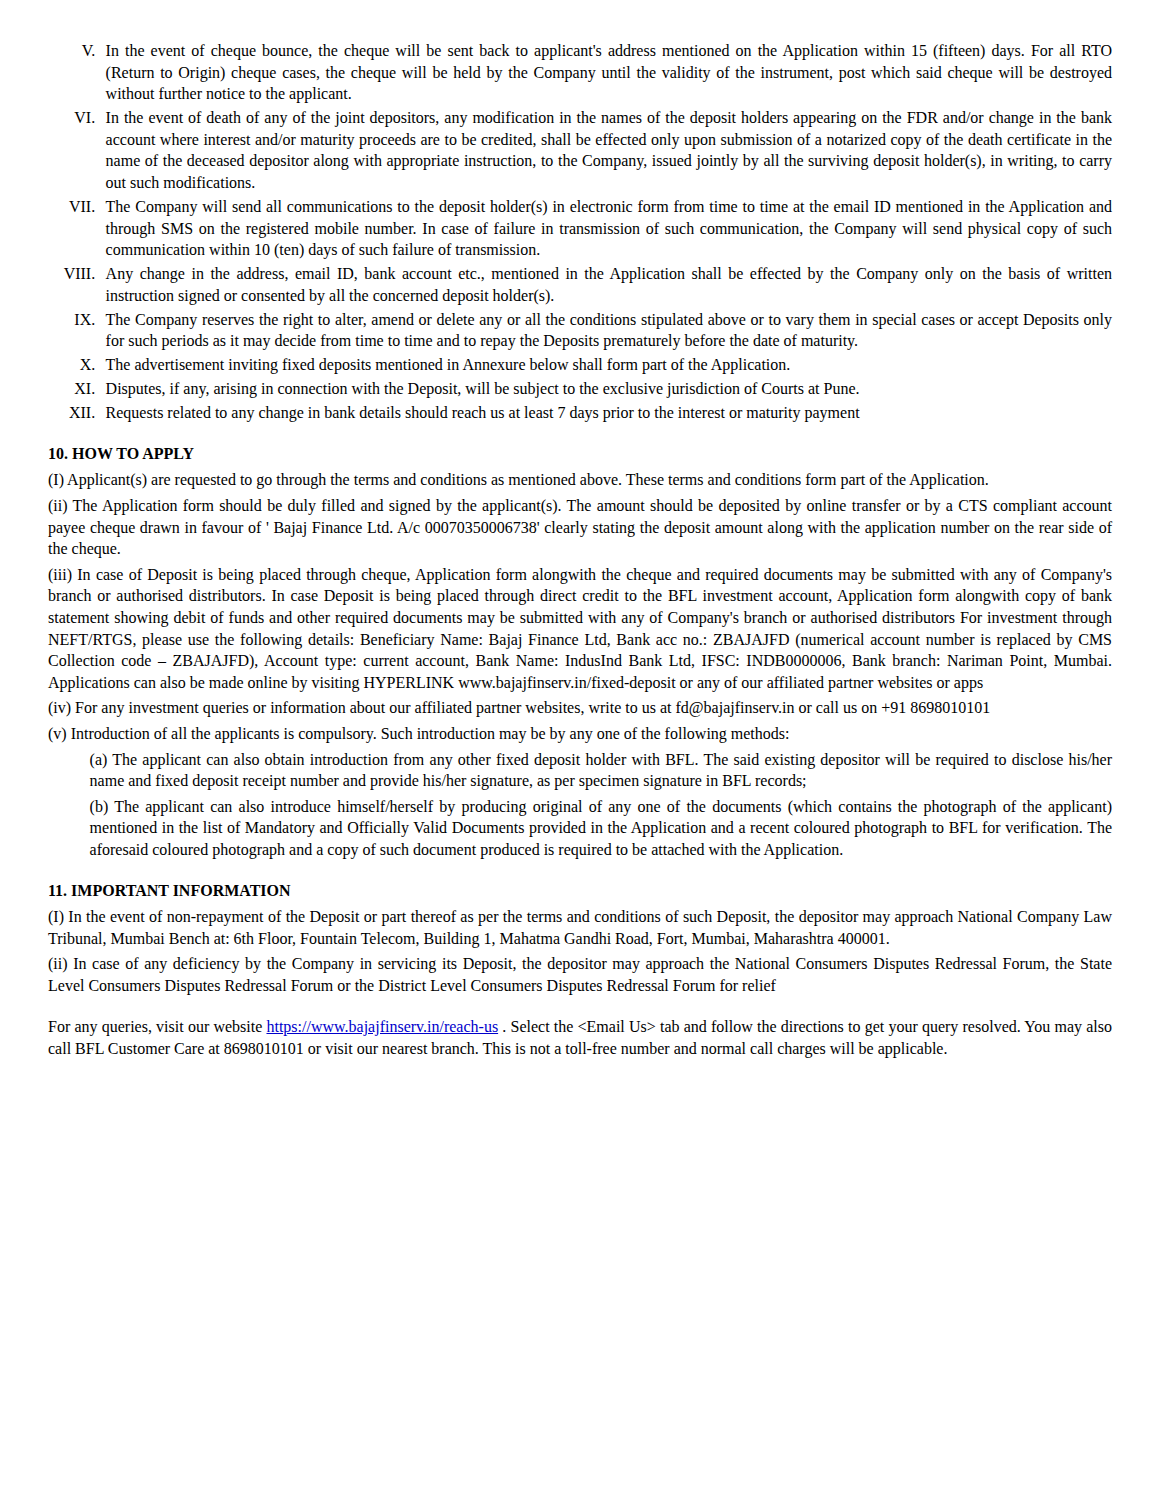In the event of cheque bounce, the cheque will be sent back to applicant's address mentioned on the Application within 15 (fifteen) days. For all RTO (Return to Origin) cheque cases, the cheque will be held by the Company until the validity of the instrument, post which said cheque will be destroyed without further notice to the applicant.
In the event of death of any of the joint depositors, any modification in the names of the deposit holders appearing on the FDR and/or change in the bank account where interest and/or maturity proceeds are to be credited, shall be effected only upon submission of a notarized copy of the death certificate in the name of the deceased depositor along with appropriate instruction, to the Company, issued jointly by all the surviving deposit holder(s), in writing, to carry out such modifications.
The Company will send all communications to the deposit holder(s) in electronic form from time to time at the email ID mentioned in the Application and through SMS on the registered mobile number. In case of failure in transmission of such communication, the Company will send physical copy of such communication within 10 (ten) days of such failure of transmission.
Any change in the address, email ID, bank account etc., mentioned in the Application shall be effected by the Company only on the basis of written instruction signed or consented by all the concerned deposit holder(s).
The Company reserves the right to alter, amend or delete any or all the conditions stipulated above or to vary them in special cases or accept Deposits only for such periods as it may decide from time to time and to repay the Deposits prematurely before the date of maturity.
The advertisement inviting fixed deposits mentioned in Annexure below shall form part of the Application.
Disputes, if any, arising in connection with the Deposit, will be subject to the exclusive jurisdiction of Courts at Pune.
Requests related to any change in bank details should reach us at least 7 days prior to the interest or maturity payment
10. HOW TO APPLY
(I) Applicant(s) are requested to go through the terms and conditions as mentioned above. These terms and conditions form part of the Application.
(ii) The Application form should be duly filled and signed by the applicant(s). The amount should be deposited by online transfer or by a CTS compliant account payee cheque drawn in favour of ' Bajaj Finance Ltd. A/c 00070350006738' clearly stating the deposit amount along with the application number on the rear side of the cheque.
(iii) In case of Deposit is being placed through cheque, Application form alongwith the cheque and required documents may be submitted with any of Company's branch or authorised distributors. In case Deposit is being placed through direct credit to the BFL investment account, Application form alongwith copy of bank statement showing debit of funds and other required documents may be submitted with any of Company's branch or authorised distributors For investment through NEFT/RTGS, please use the following details: Beneficiary Name: Bajaj Finance Ltd, Bank acc no.: ZBAJAJFD (numerical account number is replaced by CMS Collection code – ZBAJAJFD), Account type: current account, Bank Name: IndusInd Bank Ltd, IFSC: INDB0000006, Bank branch: Nariman Point, Mumbai. Applications can also be made online by visiting HYPERLINK www.bajajfinserv.in/fixed-deposit or any of our affiliated partner websites or apps
(iv) For any investment queries or information about our affiliated partner websites, write to us at fd@bajajfinserv.in or call us on +91 8698010101
(v) Introduction of all the applicants is compulsory. Such introduction may be by any one of the following methods:
(a) The applicant can also obtain introduction from any other fixed deposit holder with BFL. The said existing depositor will be required to disclose his/her name and fixed deposit receipt number and provide his/her signature, as per specimen signature in BFL records;
(b) The applicant can also introduce himself/herself by producing original of any one of the documents (which contains the photograph of the applicant) mentioned in the list of Mandatory and Officially Valid Documents provided in the Application and a recent coloured photograph to BFL for verification. The aforesaid coloured photograph and a copy of such document produced is required to be attached with the Application.
11. IMPORTANT INFORMATION
(I) In the event of non-repayment of the Deposit or part thereof as per the terms and conditions of such Deposit, the depositor may approach National Company Law Tribunal, Mumbai Bench at: 6th Floor, Fountain Telecom, Building 1, Mahatma Gandhi Road, Fort, Mumbai, Maharashtra 400001.
(ii) In case of any deficiency by the Company in servicing its Deposit, the depositor may approach the National Consumers Disputes Redressal Forum, the State Level Consumers Disputes Redressal Forum or the District Level Consumers Disputes Redressal Forum for relief
For any queries, visit our website https://www.bajajfinserv.in/reach-us . Select the <Email Us> tab and follow the directions to get your query resolved. You may also call BFL Customer Care at 8698010101 or visit our nearest branch. This is not a toll-free number and normal call charges will be applicable.